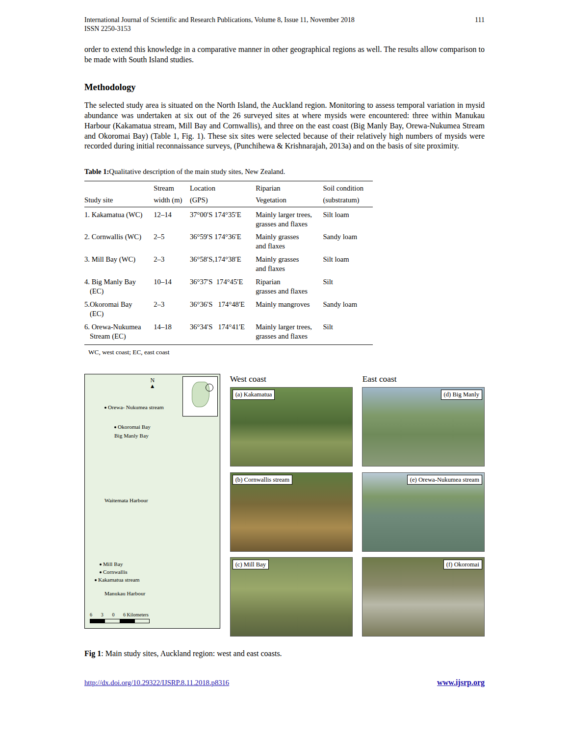International Journal of Scientific and Research Publications, Volume 8, Issue 11, November 2018
ISSN 2250-3153
111
order to extend this knowledge in a comparative manner in other geographical regions as well. The results allow comparison to be made with South Island studies.
Methodology
The selected study area is situated on the North Island, the Auckland region. Monitoring to assess temporal variation in mysid abundance was undertaken at six out of the 26 surveyed sites at where mysids were encountered: three within Manukau Harbour (Kakamatua stream, Mill Bay and Cornwallis), and three on the east coast (Big Manly Bay, Orewa-Nukumea Stream and Okoromai Bay) (Table 1, Fig. 1). These six sites were selected because of their relatively high numbers of mysids were recorded during initial reconnaissance surveys, (Punchihewa & Krishnarajah, 2013a) and on the basis of site proximity.
Table 1: Qualitative description of the main study sites, New Zealand.
| | Stream | Location | Riparian | Soil condition |
| --- | --- | --- | --- | --- |
| Study site | width (m) | (GPS) | Vegetation | (substratum) |
| 1. Kakamatua (WC) | 12–14 | 37°00′S 174°35′E | Mainly larger trees, grasses and flaxes | Silt loam |
| 2. Cornwallis (WC) | 2–5 | 36°59′S 174°36′E | Mainly grasses and flaxes | Sandy loam |
| 3. Mill Bay (WC) | 2–3 | 36°58′S,174°38′E | Mainly grasses and flaxes | Silt loam |
| 4. Big Manly Bay (EC) | 10–14 | 36°37′S 174°45′E | Riparian grasses and flaxes | Silt |
| 5.Okoromai Bay (EC) | 2–3 | 36°36′S 174°48′E | Mainly mangroves | Sandy loam |
| 6. Orewa-Nukumea Stream (EC) | 14–18 | 36°34′S 174°41′E | Mainly larger trees, grasses and flaxes | Silt |
WC, west coast; EC, east coast
N
▲
Orewa- Nukumea stream
Okoromai Bay
Big Manly Bay
Waitemata Harbour
Mill Bay
Cornwallis
Kakamatua stream
Manukau Harbour
6306 Kilometers
West coast
East coast
(a) Kakamatua
(d) Big Manly
(b) Cornwallis stream
(e) Orewa-Nukumea stream
(c) Mill Bay
(f) Okoromai
Fig 1: Main study sites, Auckland region: west and east coasts.
http://dx.doi.org/10.29322/IJSRP.8.11.2018.p8316
www.ijsrp.org